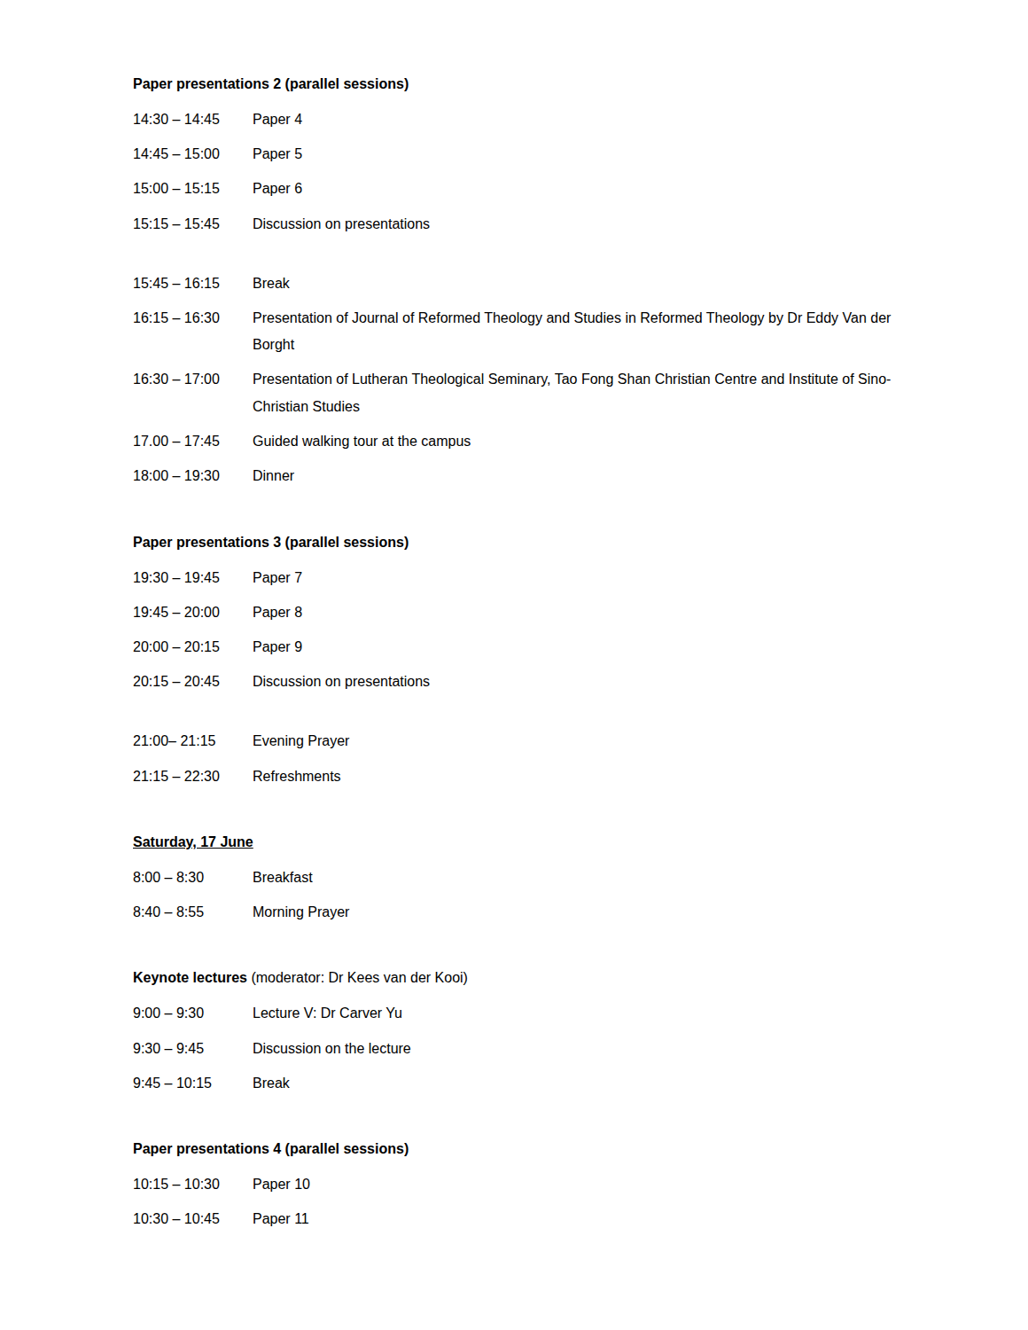Paper presentations 2 (parallel sessions)
| 14:30 – 14:45 | Paper 4 |
| 14:45 – 15:00 | Paper 5 |
| 15:00 – 15:15 | Paper 6 |
| 15:15 – 15:45 | Discussion on presentations |
| 15:45 – 16:15 | Break |
| 16:15 – 16:30 | Presentation of Journal of Reformed Theology and Studies in Reformed Theology by Dr Eddy Van der Borght |
| 16:30 – 17:00 | Presentation of Lutheran Theological Seminary, Tao Fong Shan Christian Centre and Institute of Sino-Christian Studies |
| 17.00 – 17:45 | Guided walking tour at the campus |
| 18:00 – 19:30 | Dinner |
Paper presentations 3 (parallel sessions)
| 19:30 – 19:45 | Paper 7 |
| 19:45 – 20:00 | Paper 8 |
| 20:00 – 20:15 | Paper 9 |
| 20:15 – 20:45 | Discussion on presentations |
| 21:00– 21:15 | Evening Prayer |
| 21:15 – 22:30 | Refreshments |
Saturday, 17 June
| 8:00 – 8:30 | Breakfast |
| 8:40 – 8:55 | Morning Prayer |
Keynote lectures (moderator: Dr Kees van der Kooi)
| 9:00 – 9:30 | Lecture V: Dr Carver Yu |
| 9:30 – 9:45 | Discussion on the lecture |
| 9:45 – 10:15 | Break |
Paper presentations 4 (parallel sessions)
| 10:15 – 10:30 | Paper 10 |
| 10:30 – 10:45 | Paper 11 |